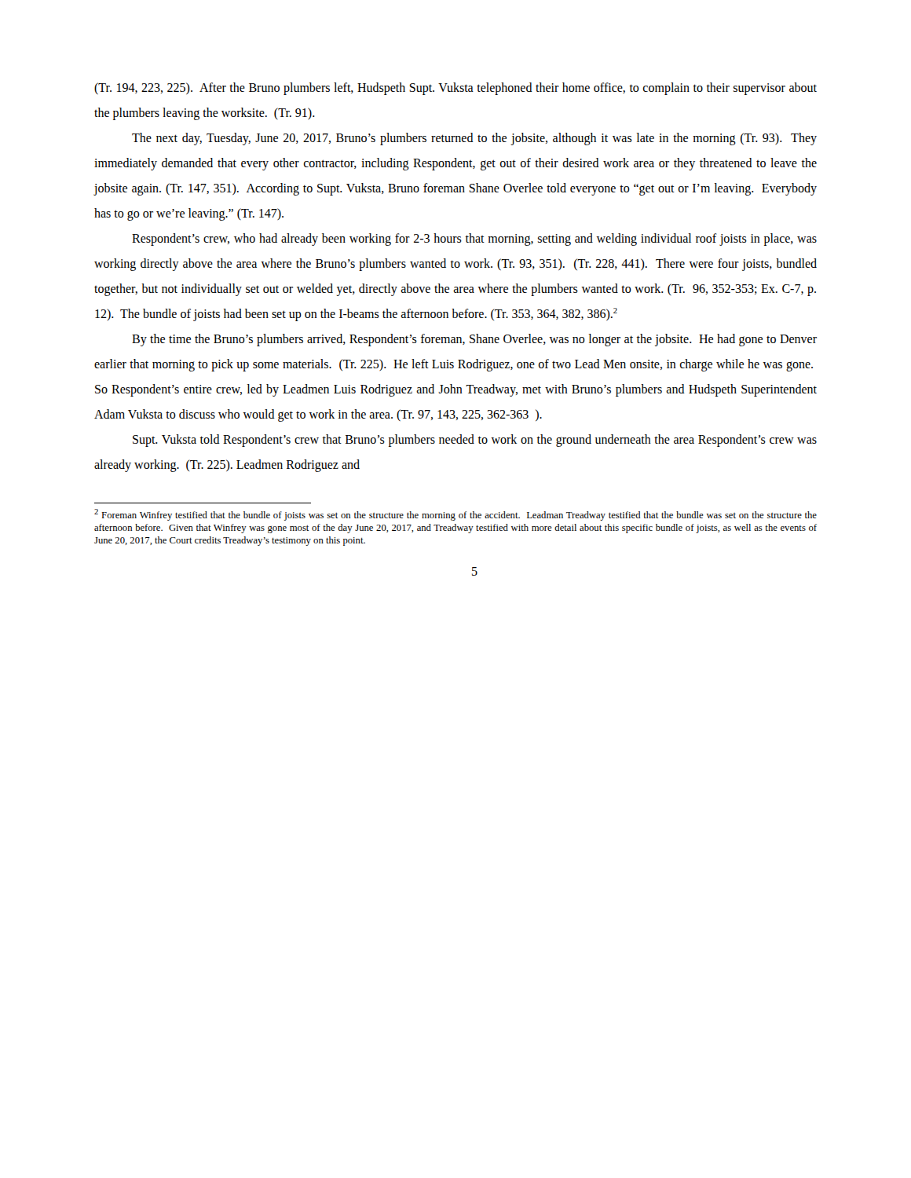(Tr. 194, 223, 225). After the Bruno plumbers left, Hudspeth Supt. Vuksta telephoned their home office, to complain to their supervisor about the plumbers leaving the worksite. (Tr. 91).
The next day, Tuesday, June 20, 2017, Bruno’s plumbers returned to the jobsite, although it was late in the morning (Tr. 93). They immediately demanded that every other contractor, including Respondent, get out of their desired work area or they threatened to leave the jobsite again. (Tr. 147, 351). According to Supt. Vuksta, Bruno foreman Shane Overlee told everyone to “get out or I’m leaving. Everybody has to go or we’re leaving.” (Tr. 147).
Respondent’s crew, who had already been working for 2-3 hours that morning, setting and welding individual roof joists in place, was working directly above the area where the Bruno’s plumbers wanted to work. (Tr. 93, 351). (Tr. 228, 441). There were four joists, bundled together, but not individually set out or welded yet, directly above the area where the plumbers wanted to work. (Tr. 96, 352-353; Ex. C-7, p. 12). The bundle of joists had been set up on the I-beams the afternoon before. (Tr. 353, 364, 382, 386).2
By the time the Bruno’s plumbers arrived, Respondent’s foreman, Shane Overlee, was no longer at the jobsite. He had gone to Denver earlier that morning to pick up some materials. (Tr. 225). He left Luis Rodriguez, one of two Lead Men onsite, in charge while he was gone. So Respondent’s entire crew, led by Leadmen Luis Rodriguez and John Treadway, met with Bruno’s plumbers and Hudspeth Superintendent Adam Vuksta to discuss who would get to work in the area. (Tr. 97, 143, 225, 362-363 ).
Supt. Vuksta told Respondent’s crew that Bruno’s plumbers needed to work on the ground underneath the area Respondent’s crew was already working. (Tr. 225). Leadmen Rodriguez and
2 Foreman Winfrey testified that the bundle of joists was set on the structure the morning of the accident. Leadman Treadway testified that the bundle was set on the structure the afternoon before. Given that Winfrey was gone most of the day June 20, 2017, and Treadway testified with more detail about this specific bundle of joists, as well as the events of June 20, 2017, the Court credits Treadway’s testimony on this point.
5